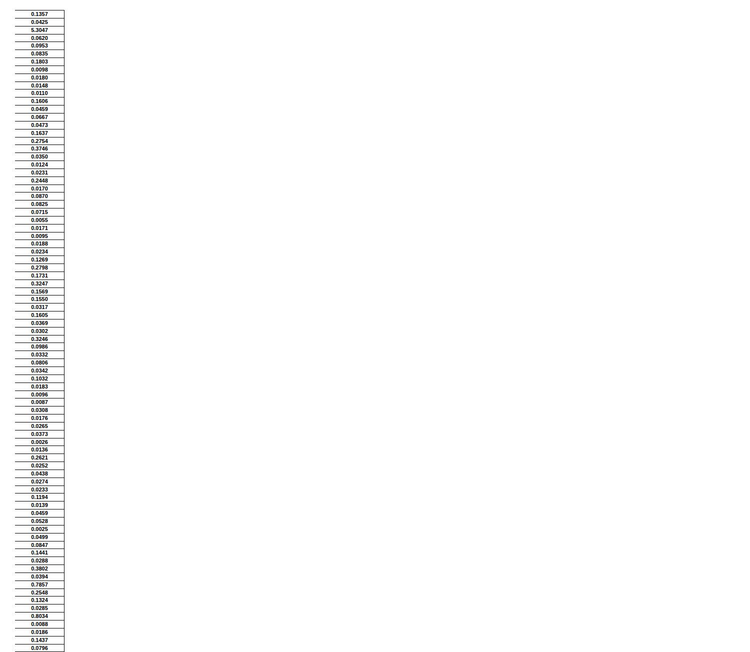| 0.1357 |
| 0.0425 |
| 5.3047 |
| 0.0620 |
| 0.0953 |
| 0.0835 |
| 0.1803 |
| 0.0098 |
| 0.0180 |
| 0.0148 |
| 0.0110 |
| 0.1606 |
| 0.0459 |
| 0.0667 |
| 0.0473 |
| 0.1637 |
| 0.2754 |
| 0.3746 |
| 0.0350 |
| 0.0124 |
| 0.0231 |
| 0.2448 |
| 0.0170 |
| 0.0870 |
| 0.0825 |
| 0.0715 |
| 0.0055 |
| 0.0171 |
| 0.0095 |
| 0.0188 |
| 0.0234 |
| 0.1269 |
| 0.2798 |
| 0.1731 |
| 0.3247 |
| 0.1569 |
| 0.1550 |
| 0.0317 |
| 0.1605 |
| 0.0369 |
| 0.0302 |
| 0.3246 |
| 0.0986 |
| 0.0332 |
| 0.0806 |
| 0.0342 |
| 0.1032 |
| 0.0183 |
| 0.0096 |
| 0.0087 |
| 0.0308 |
| 0.0176 |
| 0.0265 |
| 0.0373 |
| 0.0026 |
| 0.0136 |
| 0.2621 |
| 0.0252 |
| 0.0438 |
| 0.0274 |
| 0.0233 |
| 0.1194 |
| 0.0139 |
| 0.0459 |
| 0.0528 |
| 0.0025 |
| 0.0499 |
| 0.0847 |
| 0.1441 |
| 0.0288 |
| 0.3802 |
| 0.0394 |
| 0.7857 |
| 0.2548 |
| 0.1324 |
| 0.0285 |
| 0.8034 |
| 0.0088 |
| 0.0186 |
| 0.1437 |
| 0.0796 |